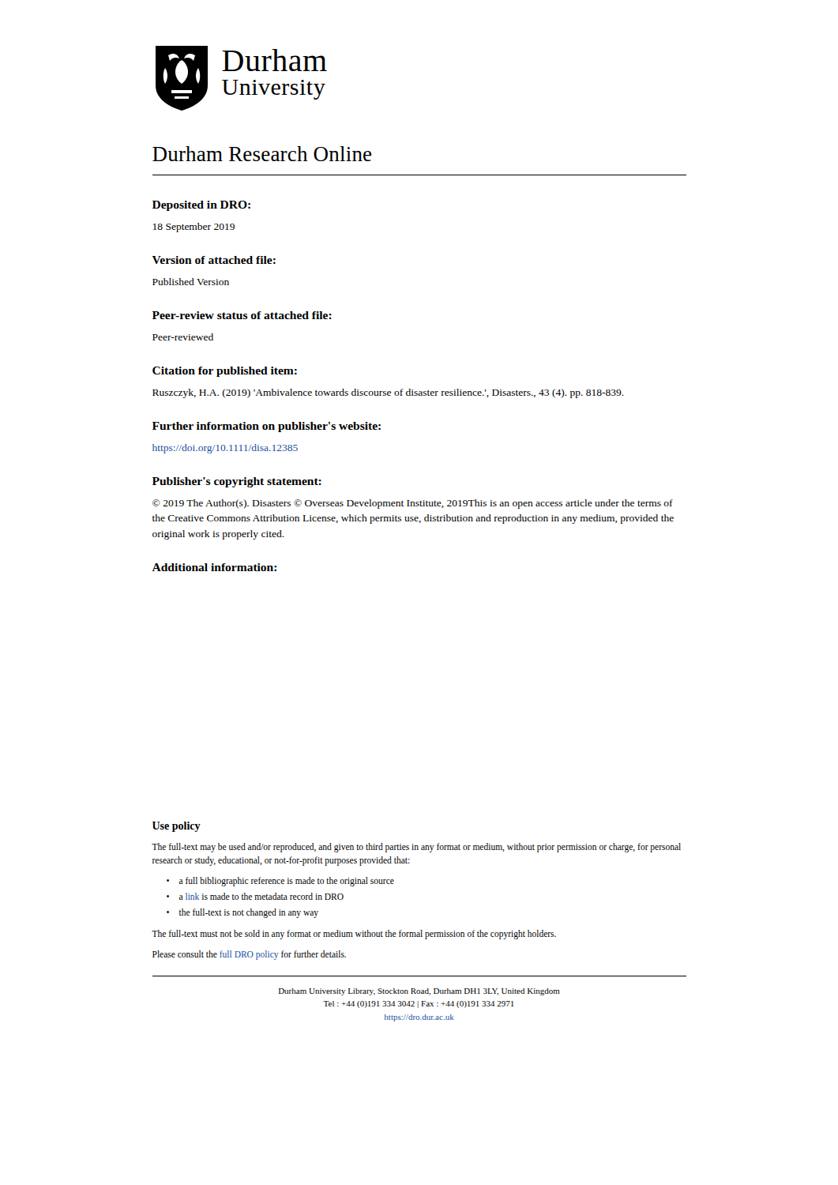Durham University
Durham Research Online
Deposited in DRO:
18 September 2019
Version of attached file:
Published Version
Peer-review status of attached file:
Peer-reviewed
Citation for published item:
Ruszczyk, H.A. (2019) 'Ambivalence towards discourse of disaster resilience.', Disasters., 43 (4). pp. 818-839.
Further information on publisher's website:
https://doi.org/10.1111/disa.12385
Publisher's copyright statement:
© 2019 The Author(s). Disasters © Overseas Development Institute, 2019This is an open access article under the terms of the Creative Commons Attribution License, which permits use, distribution and reproduction in any medium, provided the original work is properly cited.
Additional information:
Use policy
The full-text may be used and/or reproduced, and given to third parties in any format or medium, without prior permission or charge, for personal research or study, educational, or not-for-profit purposes provided that:
a full bibliographic reference is made to the original source
a link is made to the metadata record in DRO
the full-text is not changed in any way
The full-text must not be sold in any format or medium without the formal permission of the copyright holders.
Please consult the full DRO policy for further details.
Durham University Library, Stockton Road, Durham DH1 3LY, United Kingdom
Tel : +44 (0)191 334 3042 | Fax : +44 (0)191 334 2971
https://dro.dur.ac.uk